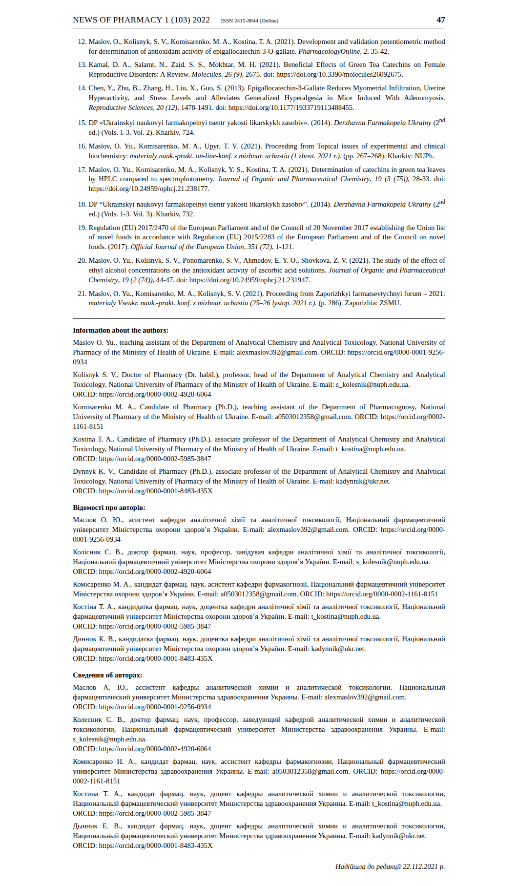NEWS OF PHARMACY 1 (103) 2022 ISSN 2415-8844 (Online) 47
Maslov, O., Kolisnyk, S. V., Komisarenko, M. A., Kostina, T. A. (2021). Development and validation potentiometric method for determination of antioxidant activity of epigallocatechin-3-O-gallate. PharmacologyOnline, 2, 35-42.
Kamal, D. A., Salamt, N., Zaid, S. S., Mokhtar, M. H. (2021). Beneficial Effects of Green Tea Catechins on Female Reproductive Disorders: A Review. Molecules, 26 (9), 2675. doi: https://doi.org/10.3390/molecules26092675.
Chen, Y., Zhu, B., Zhang, H., Liu, X., Guo, S. (2013). Epigallocatechin-3-Gallate Reduces Myometrial Infiltration, Uterine Hyperactivity, and Stress Levels and Alleviates Generalized Hyperalgesia in Mice Induced With Adenomyosis. Reproductive Sciences, 20 (12), 1478-1491. doi: https://doi.org/10.1177/1933719113488455.
DP «Ukrainskyi naukovyi farmakopeinyi tsentr yakosti likarskykh zasobiv». (2014). Derzhavna Farmakopeia Ukrainy (2nd ed.) (Vols. 1-3. Vol. 2). Kharkiv, 724.
Maslov, O. Yu., Komisarenko, M. A., Upyr, T. V. (2021). Proceeding from Topical issues of experimental and clinical biochemistry: materialy nauk.-prakt. on-line-konf. z mizhnar. uchastiu (1 zhovt. 2021 r.). (pp. 267–268). Kharkiv: NUPh.
Maslov, O. Yu., Komisarenko, M. A., Kolisnyk, Y. S., Kostina, T. A. (2021). Determination of catechins in green tea leaves by HPLC compared to spectrophotometry. Journal of Organic and Pharmaceutical Chemistry, 19 (3 (75)), 28-33. doi: https://doi.org/10.24959/ophcj.21.238177.
DP “Ukrainskyi naukovyi farmakopeinyi tsentr yakosti likarskykh zasobiv”. (2014). Derzhavna Farmakopeia Ukrainy (2nd ed.) (Vols. 1-3. Vol. 3). Kharkiv, 732.
Regulation (EU) 2017/2470 of the European Parliament and of the Council of 20 November 2017 establishing the Union list of novel foods in accordance with Regulation (EU) 2015/2283 of the European Parliament and of the Council on novel foods. (2017). Official Journal of the European Union, 351 (72), 1-121.
Maslov, O. Yu., Kolisnyk, S. V., Ponomarenko, S. V., Ahmedov, E. Y. O., Shovkova, Z. V. (2021). The study of the effect of ethyl alcohol concentrations on the antioxidant activity of ascorbic acid solutions. Journal of Organic and Pharmaceutical Chemistry, 19 (2 (74)), 44-47. doi: https://doi.org/10.24959/ophcj.21.231947.
Maslov, O. Yu., Komisarenko, M. A., Kolisnyk, S. V. (2021). Proceeding from Zaporizhkyi farmatsevtychnyi forum – 2021: materialy Vseukr. nauk.-prakt. konf. z mizhnar. uchastiu (25–26 lystop. 2021 r.). (p. 286). Zaporizhia: ZSMU.
Information about the authors:
Maslov O. Yu., teaching assistant of the Department of Analytical Chemistry and Analytical Toxicology, National University of Pharmacy of the Ministry of Health of Ukraine. E-mail: alexmaslov392@gmail.com. ORCID: https://orcid.org/0000-0001-9256-0934
Kolisnyk S. V., Doctor of Pharmacy (Dr. habil.), professor, head of the Department of Analytical Chemistry and Analytical Toxicology, National University of Pharmacy of the Ministry of Health of Ukraine. E-mail: s_kolesnik@nuph.edu.ua.
ORCID: https://orcid.org/0000-0002-4920-6064
Komisarenko M. A., Candidate of Pharmacy (Ph.D.), teaching assistant of the Department of Pharmacognosy, National University of Pharmacy of the Ministry of Health of Ukraine. E-mail: a0503012358@gmail.com. ORCID: https://orcid.org/0002-1161-8151
Kostina T. A., Candidate of Pharmacy (Ph.D.), associate professor of the Department of Analytical Chemistry and Analytical Toxicology, National University of Pharmacy of the Ministry of Health of Ukraine. E-mail: t_kostina@nuph.edu.ua.
ORCID: https://orcid.org/0000-0002-5985-3847
Dynnyk K. V., Candidate of Pharmacy (Ph.D.), associate professor of the Department of Analytical Chemistry and Analytical Toxicology, National University of Pharmacy of the Ministry of Health of Ukraine. E-mail: kadynnik@ukr.net.
ORCID: https://orcid.org/0000-0001-8483-435X
Відомості про авторів:
Маслов О. Ю., асистент кафедри аналітичної хімії та аналітичної токсикології, Національний фармацевтичний університет Міністерства охорони здоров’я України. E-mail: alexmaslov392@gmail.com. ORCID: https://orcid.org/0000-0001-9256-0934
Колісник С. В., доктор фармац. наук, професор, завідувач кафедри аналітичної хімії та аналітичної токсикології, Національний фармацевтичний університет Міністерства охорони здоров’я України. E-mail: s_kolesnik@nuph.edu.ua.
ORCID: https://orcid.org/0000-0002-4920-6064
Комісаренко М. А., кандидат фармац. наук, асистент кафедри фармакогнозії, Національний фармацевтичний університет Міністерства охорони здоров’я України. E-mail: a0503012358@gmail.com. ORCID: https://orcid.org/0000-0002-1161-8151
Костіна Т. А., кандидатка фармац. наук, доцентка кафедри аналітичної хімії та аналітичної токсикології, Національний фармацевтичний університет Міністерства охорони здоров’я України. E-mail: t_kostina@nuph.edu.ua.
ORCID: https://orcid.org/0000-0002-5985-3847
Динник К. В., кандидатка фармац. наук, доцентка кафедри аналітичної хімії та аналітичної токсикології, Національний фармацевтичний університет Міністерства охорони здоров’я України. E-mail: kadynnik@ukr.net.
ORCID: https://orcid.org/0000-0001-8483-435X
Сведения об авторах:
Маслов А. Ю., ассистент кафедры аналитической химии и аналитической токсикологии, Национальный фармацевтический университет Министерства здравоохранения Украины. E-mail: alexmaslov392@gmail.com.
ORCID: https://orcid.org/0000-0001-9256-0934
Колесник С. В., доктор фармац. наук, профессор, заведующий кафедрой аналитической химии и аналитической токсикологии, Национальный фармацевтический университет Министерства здравоохранения Украины. E-mail: s_kolesnik@nuph.edu.ua.
ORCID: https://orcid.org/0000-0002-4920-6064
Комисаренко Н. А., кандидат фармац. наук, ассистент кафедры фармакогнозии, Национальный фармацевтический университет Министерства здравоохранения Украины. E-mail: a0503012358@gmail.com. ORCID: https://orcid.org/0000-0002-1161-8151
Костина Т. А., кандидат фармац. наук, доцент кафедры аналитической химии и аналитической токсикологии, Национальный фармацевтический университет Министерства здравоохранения Украины. E-mail: t_kostina@nuph.edu.ua.
ORCID: https://orcid.org/0000-0002-5985-3847
Дынник Е. В., кандидат фармац. наук, доцент кафедры аналитической химии и аналитической токсикологии, Национальный фармацевтический университет Министерства здравоохранения Украины. E-mail: kadynnik@ukr.net.
ORCID: https://orcid.org/0000-0001-8483-435X
Надійшла до редакції 22.112.2021 р.